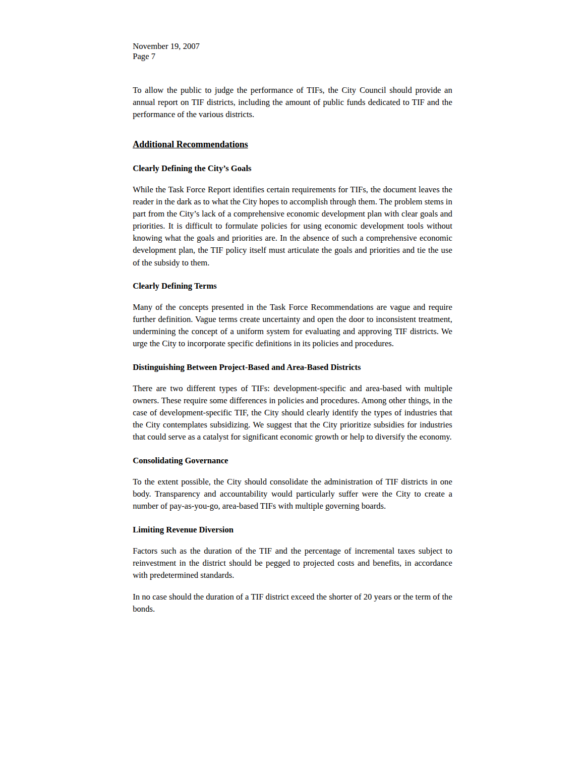November 19, 2007
Page 7
To allow the public to judge the performance of TIFs, the City Council should provide an annual report on TIF districts, including the amount of public funds dedicated to TIF and the performance of the various districts.
Additional Recommendations
Clearly Defining the City’s Goals
While the Task Force Report identifies certain requirements for TIFs, the document leaves the reader in the dark as to what the City hopes to accomplish through them. The problem stems in part from the City’s lack of a comprehensive economic development plan with clear goals and priorities. It is difficult to formulate policies for using economic development tools without knowing what the goals and priorities are. In the absence of such a comprehensive economic development plan, the TIF policy itself must articulate the goals and priorities and tie the use of the subsidy to them.
Clearly Defining Terms
Many of the concepts presented in the Task Force Recommendations are vague and require further definition. Vague terms create uncertainty and open the door to inconsistent treatment, undermining the concept of a uniform system for evaluating and approving TIF districts. We urge the City to incorporate specific definitions in its policies and procedures.
Distinguishing Between Project-Based and Area-Based Districts
There are two different types of TIFs: development-specific and area-based with multiple owners. These require some differences in policies and procedures. Among other things, in the case of development-specific TIF, the City should clearly identify the types of industries that the City contemplates subsidizing. We suggest that the City prioritize subsidies for industries that could serve as a catalyst for significant economic growth or help to diversify the economy.
Consolidating Governance
To the extent possible, the City should consolidate the administration of TIF districts in one body. Transparency and accountability would particularly suffer were the City to create a number of pay-as-you-go, area-based TIFs with multiple governing boards.
Limiting Revenue Diversion
Factors such as the duration of the TIF and the percentage of incremental taxes subject to reinvestment in the district should be pegged to projected costs and benefits, in accordance with predetermined standards.
In no case should the duration of a TIF district exceed the shorter of 20 years or the term of the bonds.